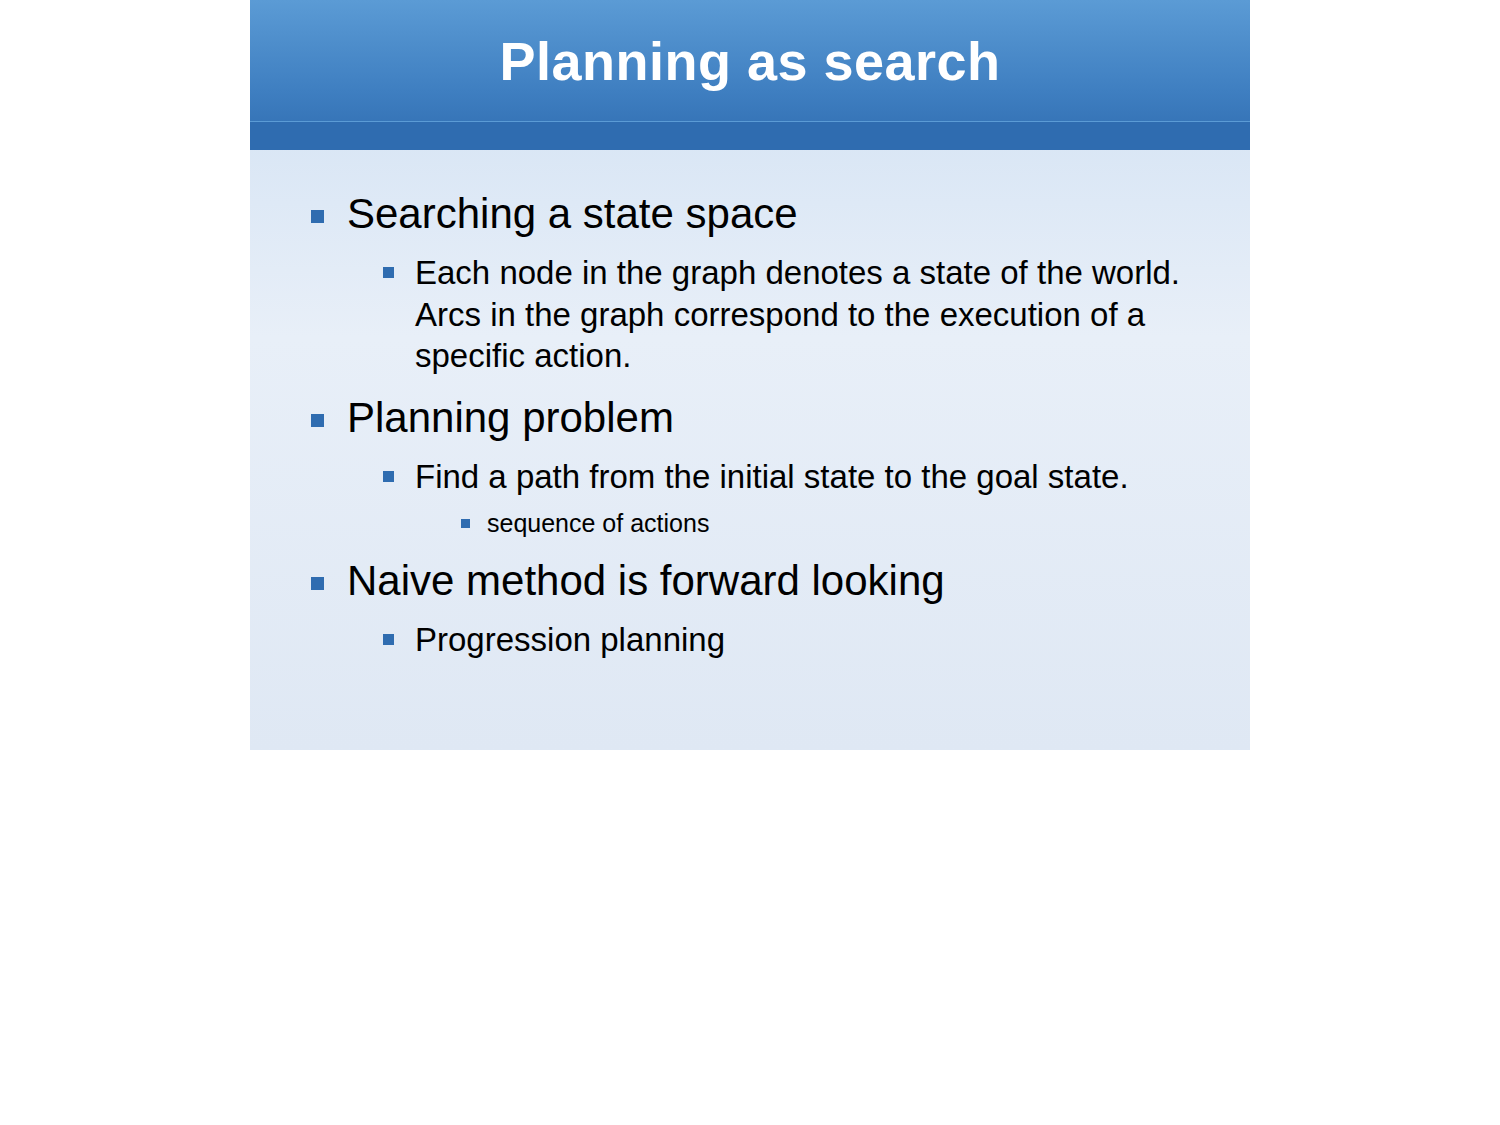Planning as search
Searching a state space
Each node in the graph denotes a state of the world. Arcs in the graph correspond to the execution of a specific action.
Planning problem
Find a path from the initial state to the goal state.
sequence of actions
Naive method is forward looking
Progression planning